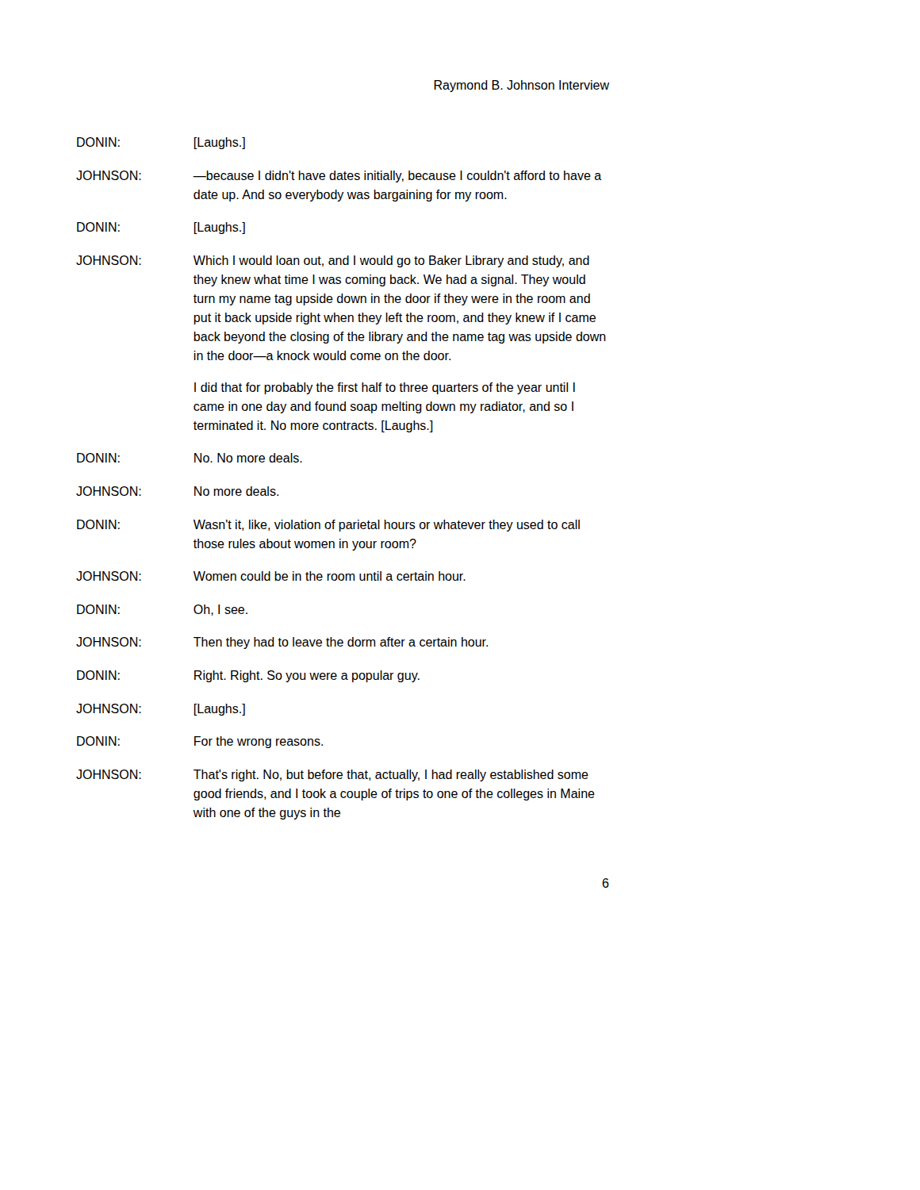Raymond B. Johnson Interview
| DONIN: | [Laughs.] |
| JOHNSON: | —because I didn't have dates initially, because I couldn't afford to have a date up. And so everybody was bargaining for my room. |
| DONIN: | [Laughs.] |
| JOHNSON: | Which I would loan out, and I would go to Baker Library and study, and they knew what time I was coming back. We had a signal. They would turn my name tag upside down in the door if they were in the room and put it back upside right when they left the room, and they knew if I came back beyond the closing of the library and the name tag was upside down in the door—a knock would come on the door. I did that for probably the first half to three quarters of the year until I came in one day and found soap melting down my radiator, and so I terminated it. No more contracts. [Laughs.] |
| DONIN: | No. No more deals. |
| JOHNSON: | No more deals. |
| DONIN: | Wasn't it, like, violation of parietal hours or whatever they used to call those rules about women in your room? |
| JOHNSON: | Women could be in the room until a certain hour. |
| DONIN: | Oh, I see. |
| JOHNSON: | Then they had to leave the dorm after a certain hour. |
| DONIN: | Right. Right. So you were a popular guy. |
| JOHNSON: | [Laughs.] |
| DONIN: | For the wrong reasons. |
| JOHNSON: | That's right. No, but before that, actually, I had really established some good friends, and I took a couple of trips to one of the colleges in Maine with one of the guys in the |
6